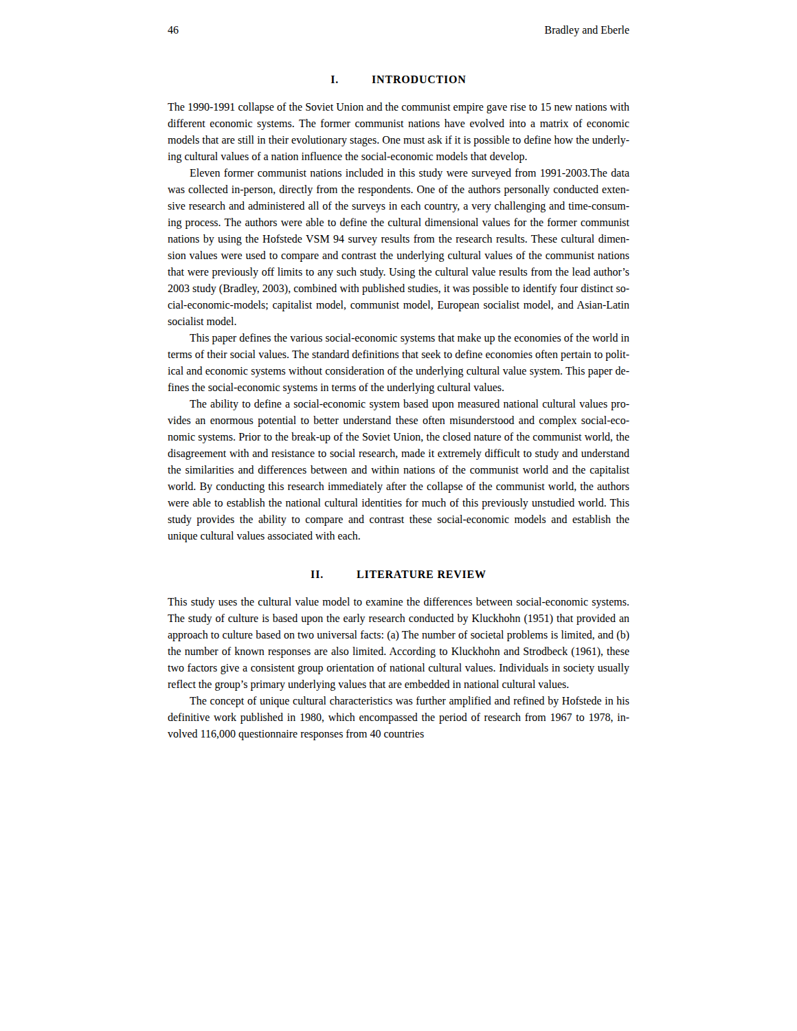46 Bradley and Eberle
I. INTRODUCTION
The 1990-1991 collapse of the Soviet Union and the communist empire gave rise to 15 new nations with different economic systems. The former communist nations have evolved into a matrix of economic models that are still in their evolutionary stages. One must ask if it is possible to define how the underlying cultural values of a nation influence the social-economic models that develop.
Eleven former communist nations included in this study were surveyed from 1991-2003.The data was collected in-person, directly from the respondents. One of the authors personally conducted extensive research and administered all of the surveys in each country, a very challenging and time-consuming process. The authors were able to define the cultural dimensional values for the former communist nations by using the Hofstede VSM 94 survey results from the research results. These cultural dimension values were used to compare and contrast the underlying cultural values of the communist nations that were previously off limits to any such study. Using the cultural value results from the lead author’s 2003 study (Bradley, 2003), combined with published studies, it was possible to identify four distinct social-economic-models; capitalist model, communist model, European socialist model, and Asian-Latin socialist model.
This paper defines the various social-economic systems that make up the economies of the world in terms of their social values. The standard definitions that seek to define economies often pertain to political and economic systems without consideration of the underlying cultural value system. This paper defines the social-economic systems in terms of the underlying cultural values.
The ability to define a social-economic system based upon measured national cultural values provides an enormous potential to better understand these often misunderstood and complex social-economic systems. Prior to the break-up of the Soviet Union, the closed nature of the communist world, the disagreement with and resistance to social research, made it extremely difficult to study and understand the similarities and differences between and within nations of the communist world and the capitalist world. By conducting this research immediately after the collapse of the communist world, the authors were able to establish the national cultural identities for much of this previously unstudied world. This study provides the ability to compare and contrast these social-economic models and establish the unique cultural values associated with each.
II. LITERATURE REVIEW
This study uses the cultural value model to examine the differences between social-economic systems. The study of culture is based upon the early research conducted by Kluckhohn (1951) that provided an approach to culture based on two universal facts: (a) The number of societal problems is limited, and (b) the number of known responses are also limited. According to Kluckhohn and Strodbeck (1961), these two factors give a consistent group orientation of national cultural values. Individuals in society usually reflect the group’s primary underlying values that are embedded in national cultural values.
The concept of unique cultural characteristics was further amplified and refined by Hofstede in his definitive work published in 1980, which encompassed the period of research from 1967 to 1978, involved 116,000 questionnaire responses from 40 countries